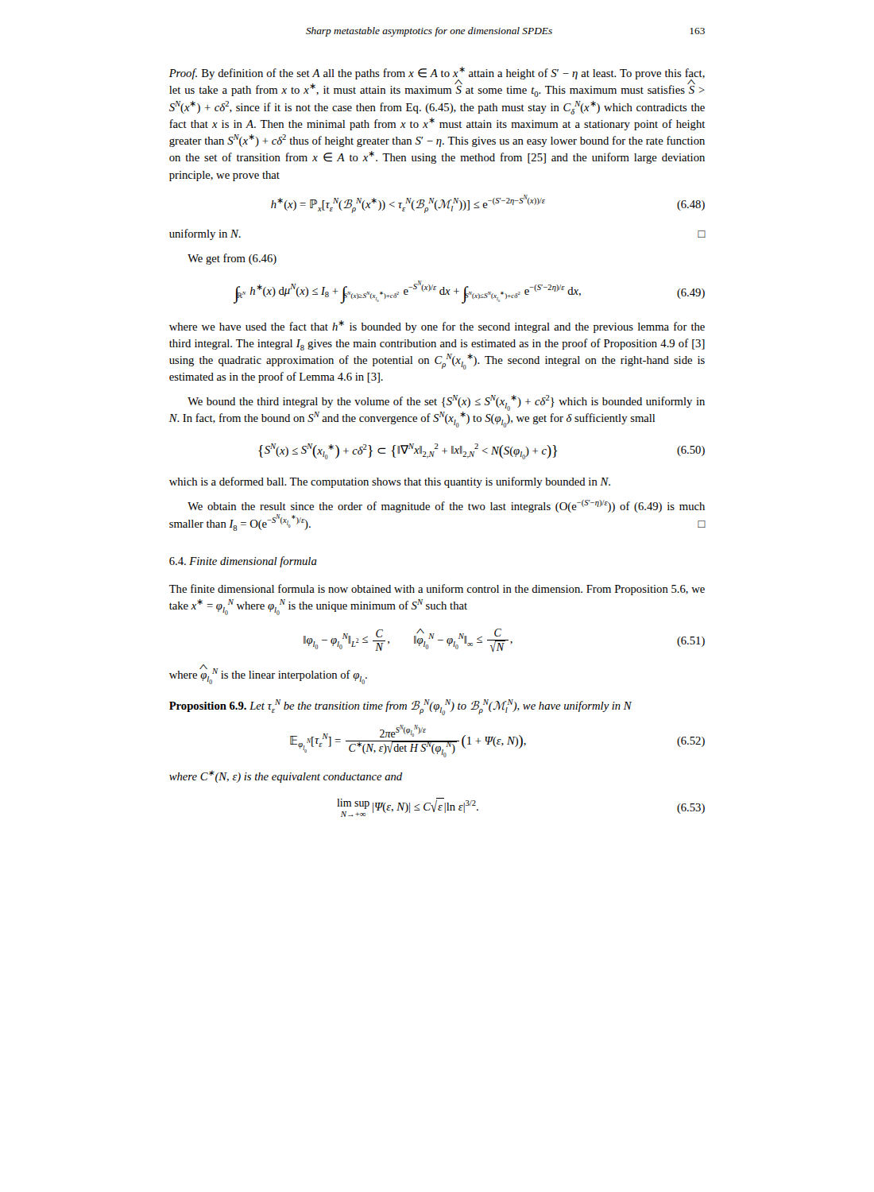Sharp metastable asymptotics for one dimensional SPDEs 163
Proof. By definition of the set A all the paths from x ∈ A to x∗ attain a height of S′ − η at least. To prove this fact, let us take a path from x to x∗, it must attain its maximum S at some time t0. This maximum must satisfies S > SN(x∗) + cδ2, since if it is not the case then from Eq. (6.45), the path must stay in CδN(x∗) which contradicts the fact that x is in A. Then the minimal path from x to x∗ must attain its maximum at a stationary point of height greater than SN(x∗) + cδ2 thus of height greater than S′ − η. This gives us an easy lower bound for the rate function on the set of transition from x ∈ A to x∗. Then using the method from [25] and the uniform large deviation principle, we prove that
h∗(x) = ℙx[τεN(ℬρN(x∗)) < τεN(ℬρN(ℳlN))] ≤ e−(S′−2η−SN(x))/ε (6.48)
uniformly in N. □
We get from (6.46)
∫ℝN h∗(x) dμN(x) ≤ I8 + ∫SN(x)≥SN(xl0∗)+cδ2 e−SN(x)/ε dx + ∫SN(x)≤SN(xl0∗)+cδ2 e−(S′−2η)/ε dx, (6.49)
where we have used the fact that h∗ is bounded by one for the second integral and the previous lemma for the third integral. The integral I8 gives the main contribution and is estimated as in the proof of Proposition 4.9 of [3] using the quadratic approximation of the potential on CρN(xl0∗). The second integral on the right-hand side is estimated as in the proof of Lemma 4.6 in [3].
We bound the third integral by the volume of the set {SN(x) ≤ SN(xl0∗) + cδ2} which is bounded uniformly in N. In fact, from the bound on SN and the convergence of SN(xl0∗) to S(φl0), we get for δ sufficiently small
{SN(x) ≤ SN(xl0∗) + cδ2} ⊂ {‖∇Nx‖2,N2 + ‖x‖2,N2 < N(S(φl0) + c)} (6.50)
which is a deformed ball. The computation shows that this quantity is uniformly bounded in N.
We obtain the result since the order of magnitude of the two last integrals (O(e−(S′−η)/ε)) of (6.49) is much smaller than I8 = O(e−SN(xl0∗)/ε). □
6.4. Finite dimensional formula
The finite dimensional formula is now obtained with a uniform control in the dimension. From Proposition 5.6, we take x∗ = φl0N where φl0N is the unique minimum of SN such that
‖φl0 − φl0N‖L2 ≤ CN, ‖φl0N − φl0N‖∞ ≤ C√N, (6.51)
where φl0N is the linear interpolation of φl0.
Proposition 6.9. Let τεN be the transition time from ℬρN(φl0N) to ℬρN(ℳlN), we have uniformly in N
𝔼φl0N[τεN] = 2πeSN(φl0N)/ε C∗(N, ε)√det H SN(φl0N)(1 + Ψ(ε, N)), (6.52)
where C∗(N, ε) is the equivalent conductance and
lim sup N→+∞|Ψ(ε, N)| ≤ C√ε|ln ε|3/2. (6.53)